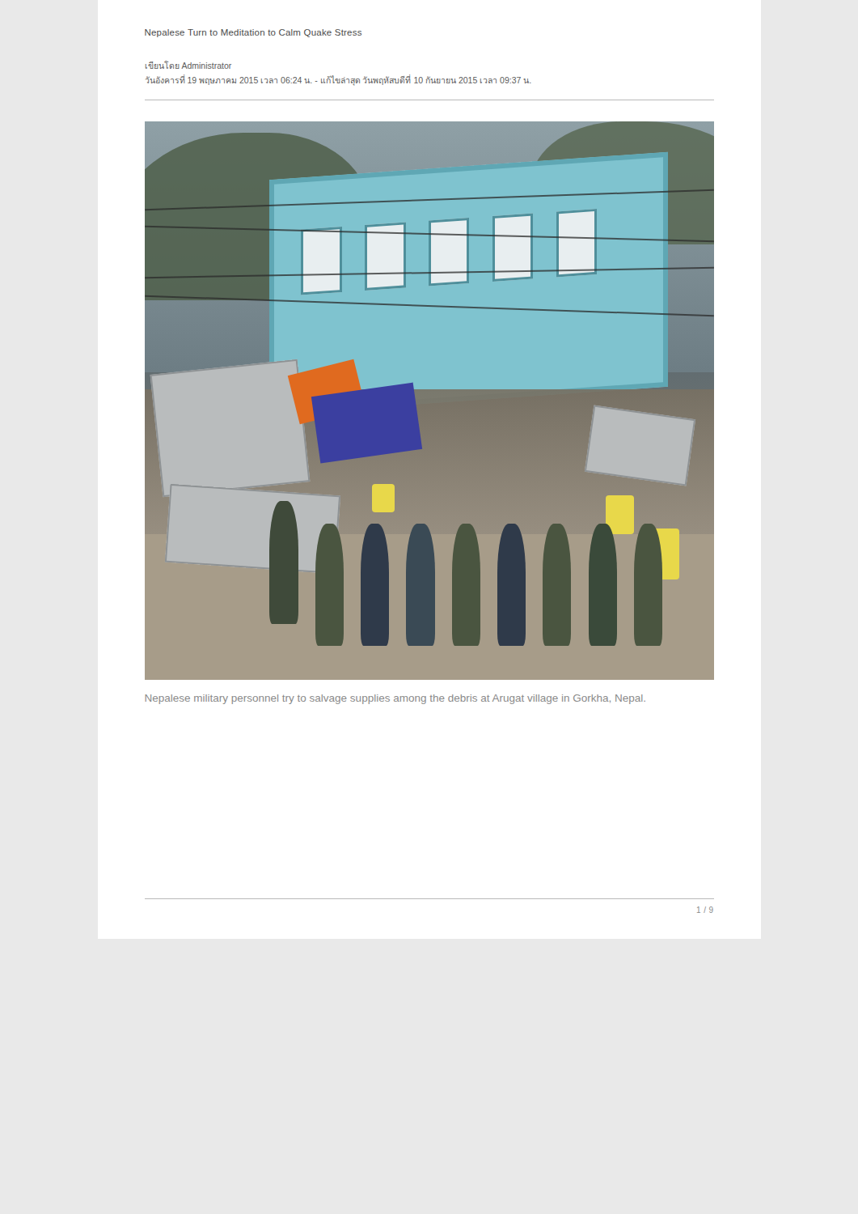Nepalese Turn to Meditation to Calm Quake Stress
เขียนโดย Administrator
วันอังคารที่ 19 พฤษภาคม 2015 เวลา 06:24 น. - แก้ไขล่าสุด วันพฤหัสบดีที่ 10 กันยายน 2015 เวลา 09:37 น.
Nepalese military personnel try to salvage supplies among the debris at Arugat village in Gorkha, Nepal.
1 / 9